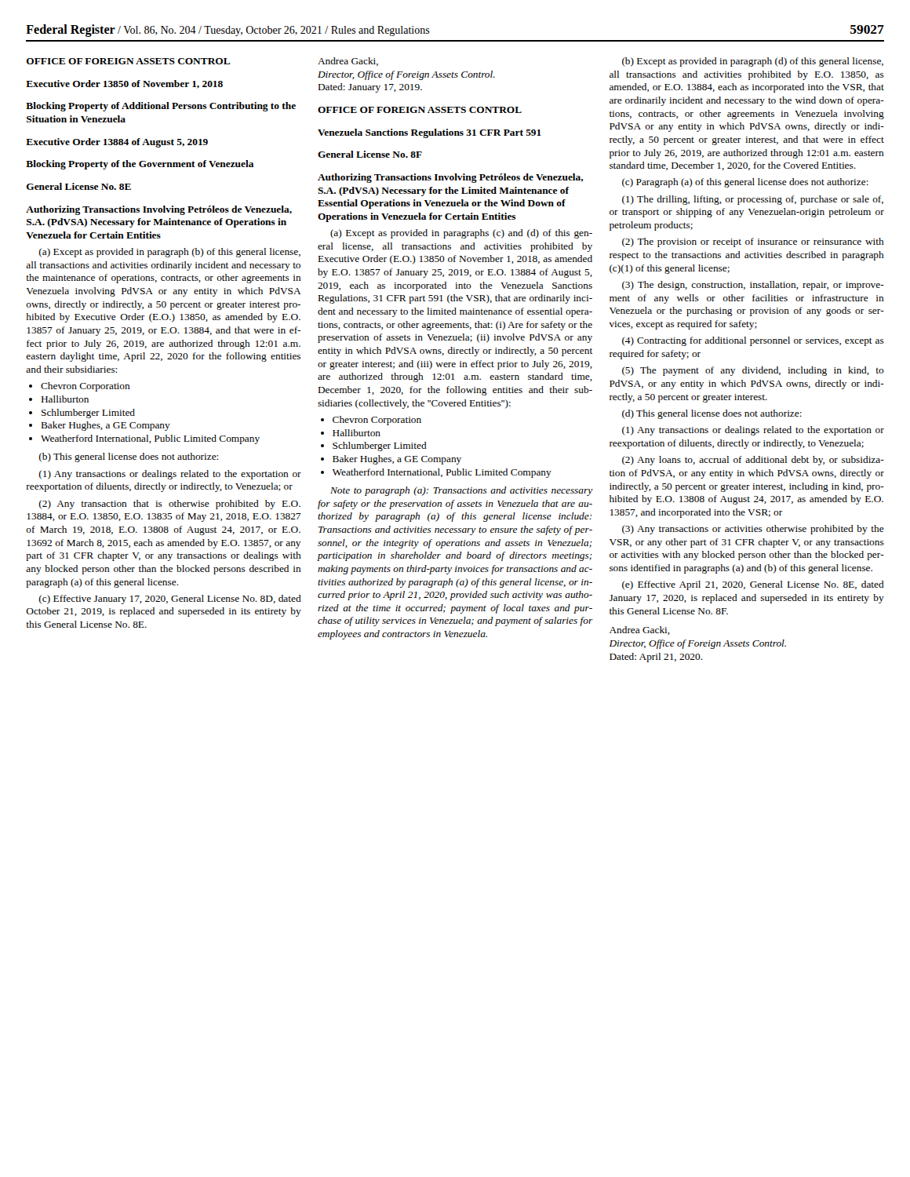Federal Register / Vol. 86, No. 204 / Tuesday, October 26, 2021 / Rules and Regulations
59027
OFFICE OF FOREIGN ASSETS CONTROL
Executive Order 13850 of November 1, 2018
Blocking Property of Additional Persons Contributing to the Situation in Venezuela
Executive Order 13884 of August 5, 2019
Blocking Property of the Government of Venezuela
General License No. 8E
Authorizing Transactions Involving Petróleos de Venezuela, S.A. (PdVSA) Necessary for Maintenance of Operations in Venezuela for Certain Entities
(a) Except as provided in paragraph (b) of this general license, all transactions and activities ordinarily incident and necessary to the maintenance of operations, contracts, or other agreements in Venezuela involving PdVSA or any entity in which PdVSA owns, directly or indirectly, a 50 percent or greater interest prohibited by Executive Order (E.O.) 13850, as amended by E.O. 13857 of January 25, 2019, or E.O. 13884, and that were in effect prior to July 26, 2019, are authorized through 12:01 a.m. eastern daylight time, April 22, 2020 for the following entities and their subsidiaries:
Chevron Corporation
Halliburton
Schlumberger Limited
Baker Hughes, a GE Company
Weatherford International, Public Limited Company
(b) This general license does not authorize:
(1) Any transactions or dealings related to the exportation or reexportation of diluents, directly or indirectly, to Venezuela; or
(2) Any transaction that is otherwise prohibited by E.O. 13884, or E.O. 13850, E.O. 13835 of May 21, 2018, E.O. 13827 of March 19, 2018, E.O. 13808 of August 24, 2017, or E.O. 13692 of March 8, 2015, each as amended by E.O. 13857, or any part of 31 CFR chapter V, or any transactions or dealings with any blocked person other than the blocked persons described in paragraph (a) of this general license.
(c) Effective January 17, 2020, General License No. 8D, dated October 21, 2019, is replaced and superseded in its entirety by this General License No. 8E.
Andrea Gacki,
Director, Office of Foreign Assets Control.
Dated: January 17, 2019.
OFFICE OF FOREIGN ASSETS CONTROL
Venezuela Sanctions Regulations 31 CFR Part 591
General License No. 8F
Authorizing Transactions Involving Petróleos de Venezuela, S.A. (PdVSA) Necessary for the Limited Maintenance of Essential Operations in Venezuela or the Wind Down of Operations in Venezuela for Certain Entities
(a) Except as provided in paragraphs (c) and (d) of this general license, all transactions and activities prohibited by Executive Order (E.O.) 13850 of November 1, 2018, as amended by E.O. 13857 of January 25, 2019, or E.O. 13884 of August 5, 2019, each as incorporated into the Venezuela Sanctions Regulations, 31 CFR part 591 (the VSR), that are ordinarily incident and necessary to the limited maintenance of essential operations, contracts, or other agreements, that: (i) Are for safety or the preservation of assets in Venezuela; (ii) involve PdVSA or any entity in which PdVSA owns, directly or indirectly, a 50 percent or greater interest; and (iii) were in effect prior to July 26, 2019, are authorized through 12:01 a.m. eastern standard time, December 1, 2020, for the following entities and their subsidiaries (collectively, the ''Covered Entities''):
Chevron Corporation
Halliburton
Schlumberger Limited
Baker Hughes, a GE Company
Weatherford International, Public Limited Company
Note to paragraph (a): Transactions and activities necessary for safety or the preservation of assets in Venezuela that are authorized by paragraph (a) of this general license include: Transactions and activities necessary to ensure the safety of personnel, or the integrity of operations and assets in Venezuela; participation in shareholder and board of directors meetings; making payments on third-party invoices for transactions and activities authorized by paragraph (a) of this general license, or incurred prior to April 21, 2020, provided such activity was authorized at the time it occurred; payment of local taxes and purchase of utility services in Venezuela; and payment of salaries for employees and contractors in Venezuela.
(b) Except as provided in paragraph (d) of this general license, all transactions and activities prohibited by E.O. 13850, as amended, or E.O. 13884, each as incorporated into the VSR, that are ordinarily incident and necessary to the wind down of operations, contracts, or other agreements in Venezuela involving PdVSA or any entity in which PdVSA owns, directly or indirectly, a 50 percent or greater interest, and that were in effect prior to July 26, 2019, are authorized through 12:01 a.m. eastern standard time, December 1, 2020, for the Covered Entities.
(c) Paragraph (a) of this general license does not authorize:
(1) The drilling, lifting, or processing of, purchase or sale of, or transport or shipping of any Venezuelan-origin petroleum or petroleum products;
(2) The provision or receipt of insurance or reinsurance with respect to the transactions and activities described in paragraph (c)(1) of this general license;
(3) The design, construction, installation, repair, or improvement of any wells or other facilities or infrastructure in Venezuela or the purchasing or provision of any goods or services, except as required for safety;
(4) Contracting for additional personnel or services, except as required for safety; or
(5) The payment of any dividend, including in kind, to PdVSA, or any entity in which PdVSA owns, directly or indirectly, a 50 percent or greater interest.
(d) This general license does not authorize:
(1) Any transactions or dealings related to the exportation or reexportation of diluents, directly or indirectly, to Venezuela;
(2) Any loans to, accrual of additional debt by, or subsidization of PdVSA, or any entity in which PdVSA owns, directly or indirectly, a 50 percent or greater interest, including in kind, prohibited by E.O. 13808 of August 24, 2017, as amended by E.O. 13857, and incorporated into the VSR; or
(3) Any transactions or activities otherwise prohibited by the VSR, or any other part of 31 CFR chapter V, or any transactions or activities with any blocked person other than the blocked persons identified in paragraphs (a) and (b) of this general license.
(e) Effective April 21, 2020, General License No. 8E, dated January 17, 2020, is replaced and superseded in its entirety by this General License No. 8F.
Andrea Gacki,
Director, Office of Foreign Assets Control.
Dated: April 21, 2020.